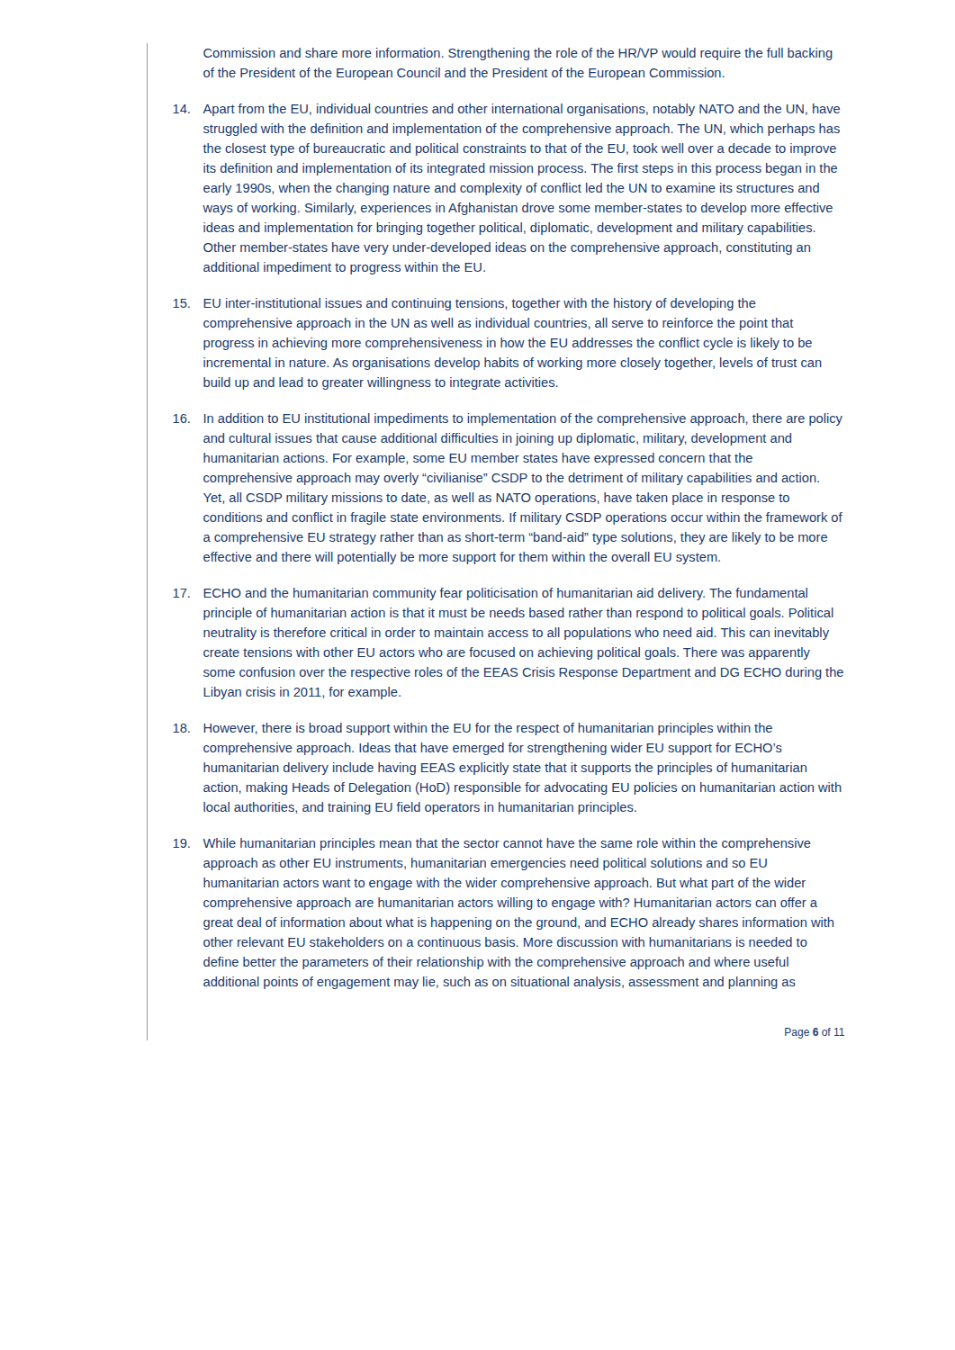Commission and share more information. Strengthening the role of the HR/VP would require the full backing of the President of the European Council and the President of the European Commission.
Apart from the EU, individual countries and other international organisations, notably NATO and the UN, have struggled with the definition and implementation of the comprehensive approach. The UN, which perhaps has the closest type of bureaucratic and political constraints to that of the EU, took well over a decade to improve its definition and implementation of its integrated mission process. The first steps in this process began in the early 1990s, when the changing nature and complexity of conflict led the UN to examine its structures and ways of working. Similarly, experiences in Afghanistan drove some member-states to develop more effective ideas and implementation for bringing together political, diplomatic, development and military capabilities. Other member-states have very under-developed ideas on the comprehensive approach, constituting an additional impediment to progress within the EU.
EU inter-institutional issues and continuing tensions, together with the history of developing the comprehensive approach in the UN as well as individual countries, all serve to reinforce the point that progress in achieving more comprehensiveness in how the EU addresses the conflict cycle is likely to be incremental in nature. As organisations develop habits of working more closely together, levels of trust can build up and lead to greater willingness to integrate activities.
In addition to EU institutional impediments to implementation of the comprehensive approach, there are policy and cultural issues that cause additional difficulties in joining up diplomatic, military, development and humanitarian actions. For example, some EU member states have expressed concern that the comprehensive approach may overly “civilianise” CSDP to the detriment of military capabilities and action. Yet, all CSDP military missions to date, as well as NATO operations, have taken place in response to conditions and conflict in fragile state environments. If military CSDP operations occur within the framework of a comprehensive EU strategy rather than as short-term “band-aid” type solutions, they are likely to be more effective and there will potentially be more support for them within the overall EU system.
ECHO and the humanitarian community fear politicisation of humanitarian aid delivery. The fundamental principle of humanitarian action is that it must be needs based rather than respond to political goals. Political neutrality is therefore critical in order to maintain access to all populations who need aid. This can inevitably create tensions with other EU actors who are focused on achieving political goals. There was apparently some confusion over the respective roles of the EEAS Crisis Response Department and DG ECHO during the Libyan crisis in 2011, for example.
However, there is broad support within the EU for the respect of humanitarian principles within the comprehensive approach. Ideas that have emerged for strengthening wider EU support for ECHO’s humanitarian delivery include having EEAS explicitly state that it supports the principles of humanitarian action, making Heads of Delegation (HoD) responsible for advocating EU policies on humanitarian action with local authorities, and training EU field operators in humanitarian principles.
While humanitarian principles mean that the sector cannot have the same role within the comprehensive approach as other EU instruments, humanitarian emergencies need political solutions and so EU humanitarian actors want to engage with the wider comprehensive approach. But what part of the wider comprehensive approach are humanitarian actors willing to engage with? Humanitarian actors can offer a great deal of information about what is happening on the ground, and ECHO already shares information with other relevant EU stakeholders on a continuous basis. More discussion with humanitarians is needed to define better the parameters of their relationship with the comprehensive approach and where useful additional points of engagement may lie, such as on situational analysis, assessment and planning as
Page 6 of 11